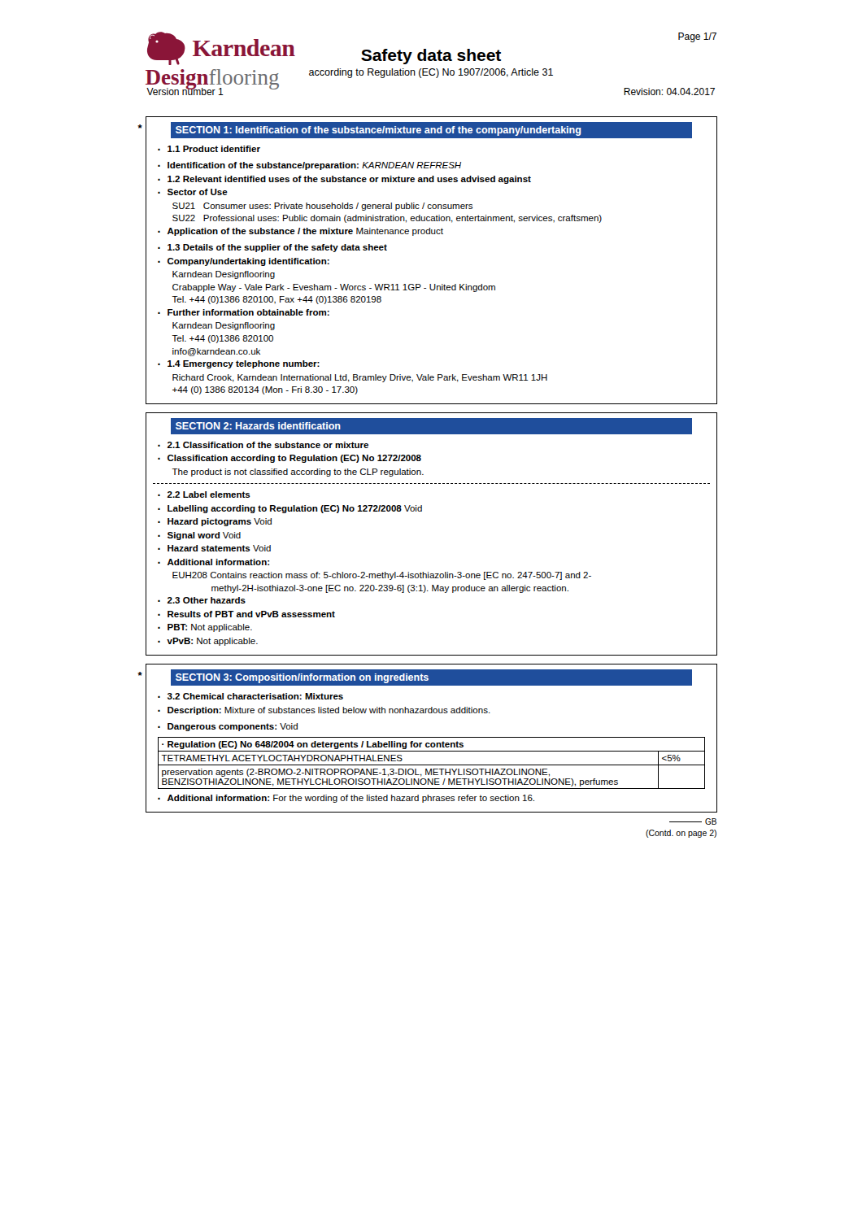Karndean
Design flooring
Page 1/7
Safety data sheet
according to Regulation (EC) No 1907/2006, Article 31
Version number 1
Revision: 04.04.2017
*
SECTION 1: Identification of the substance/mixture and of the company/undertaking
1.1 Product identifier
Identification of the substance/preparation: KARNDEAN REFRESH
1.2 Relevant identified uses of the substance or mixture and uses advised against
Sector of Use
SU21 Consumer uses: Private households / general public / consumers
SU22 Professional uses: Public domain (administration, education, entertainment, services, craftsmen)
Application of the substance / the mixture Maintenance product
1.3 Details of the supplier of the safety data sheet
Company/undertaking identification:
Karndean Designflooring
Crabapple Way - Vale Park - Evesham - Worcs - WR11 1GP - United Kingdom
Tel. +44 (0)1386 820100, Fax +44 (0)1386 820198
Further information obtainable from:
Karndean Designflooring
Tel. +44 (0)1386 820100
info@karndean.co.uk
1.4 Emergency telephone number:
Richard Crook, Karndean International Ltd, Bramley Drive, Vale Park, Evesham WR11 1JH
+44 (0) 1386 820134 (Mon - Fri 8.30 - 17.30)
SECTION 2: Hazards identification
2.1 Classification of the substance or mixture
Classification according to Regulation (EC) No 1272/2008
The product is not classified according to the CLP regulation.
2.2 Label elements
Labelling according to Regulation (EC) No 1272/2008 Void
Hazard pictograms Void
Signal word Void
Hazard statements Void
Additional information:
EUH208 Contains reaction mass of: 5-chloro-2-methyl-4-isothiazolin-3-one [EC no. 247-500-7] and 2-
methyl-2H-isothiazol-3-one [EC no. 220-239-6] (3:1). May produce an allergic reaction.
2.3 Other hazards
Results of PBT and vPvB assessment
PBT: Not applicable.
vPvB: Not applicable.
*
SECTION 3: Composition/information on ingredients
3.2 Chemical characterisation: Mixtures
Description: Mixture of substances listed below with nonhazardous additions.
Dangerous components: Void
| · Regulation (EC) No 648/2004 on detergents / Labelling for contents |
| TETRAMETHYL ACETYLOCTAHYDRONAPHTHALENES | <5% |
| preservation agents (2-BROMO-2-NITROPROPANE-1,3-DIOL, METHYLISOTHIAZOLINONE, BENZISOTHIAZOLINONE, METHYLCHLOROISOTHIAZOLINONE / METHYLISOTHIAZOLINONE), perfumes | |
Additional information: For the wording of the listed hazard phrases refer to section 16.
GB
(Contd. on page 2)